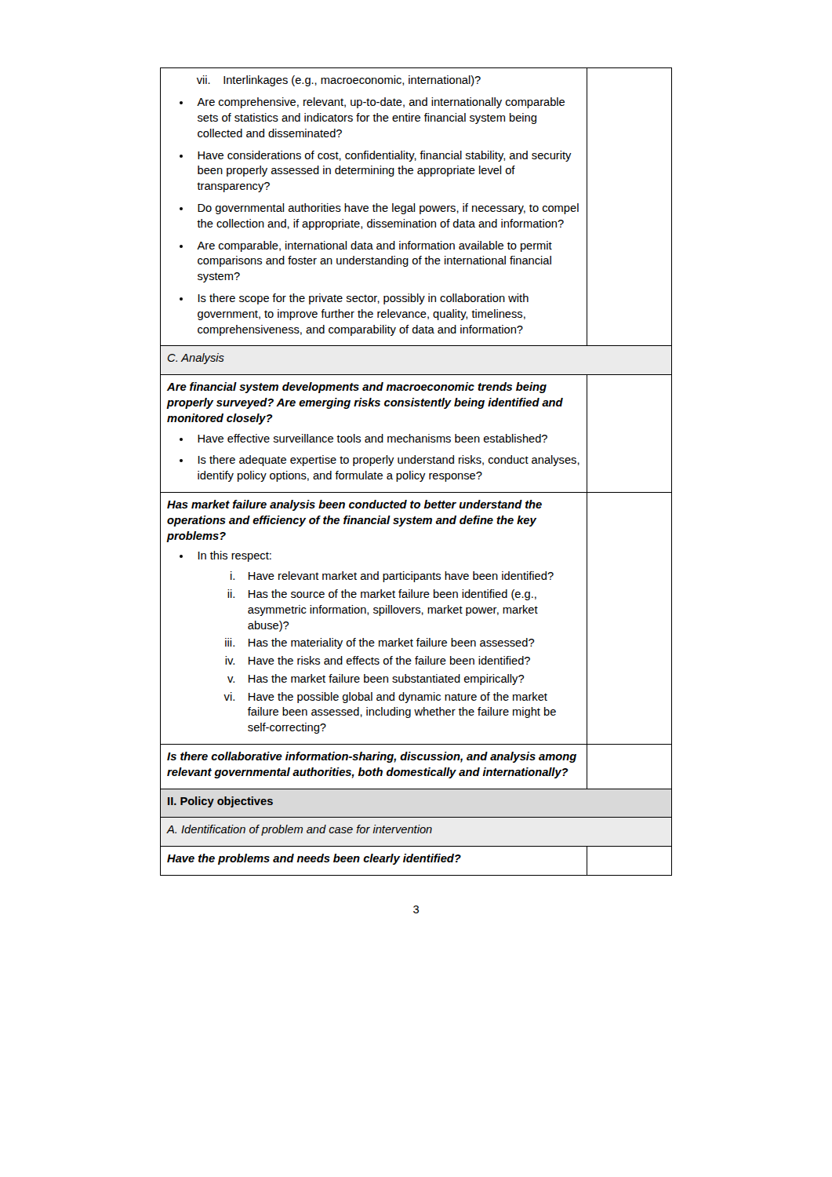| Interlinkages (e.g., macroeconomic, international)? Are comprehensive, relevant, up-to-date, and internationally comparable sets of statistics and indicators for the entire financial system being collected and disseminated? Have considerations of cost, confidentiality, financial stability, and security been properly assessed in determining the appropriate level of transparency? Do governmental authorities have the legal powers, if necessary, to compel the collection and, if appropriate, dissemination of data and information? Are comparable, international data and information available to permit comparisons and foster an understanding of the international financial system? Is there scope for the private sector, possibly in collaboration with government, to improve further the relevance, quality, timeliness, comprehensiveness, and comparability of data and information? | |
| C. Analysis |
| Are financial system developments and macroeconomic trends being properly surveyed? Are emerging risks consistently being identified and monitored closely? Have effective surveillance tools and mechanisms been established? Is there adequate expertise to properly understand risks, conduct analyses, identify policy options, and formulate a policy response? | |
| Has market failure analysis been conducted to better understand the operations and efficiency of the financial system and define the key problems? In this respect: Have relevant market and participants have been identified? Has the source of the market failure been identified (e.g., asymmetric information, spillovers, market power, market abuse)? Has the materiality of the market failure been assessed? Have the risks and effects of the failure been identified? Has the market failure been substantiated empirically? Have the possible global and dynamic nature of the market failure been assessed, including whether the failure might be self-correcting? | |
| Is there collaborative information-sharing, discussion, and analysis among relevant governmental authorities, both domestically and internationally? | |
| II. Policy objectives |
| A. Identification of problem and case for intervention |
| Have the problems and needs been clearly identified? | |
3